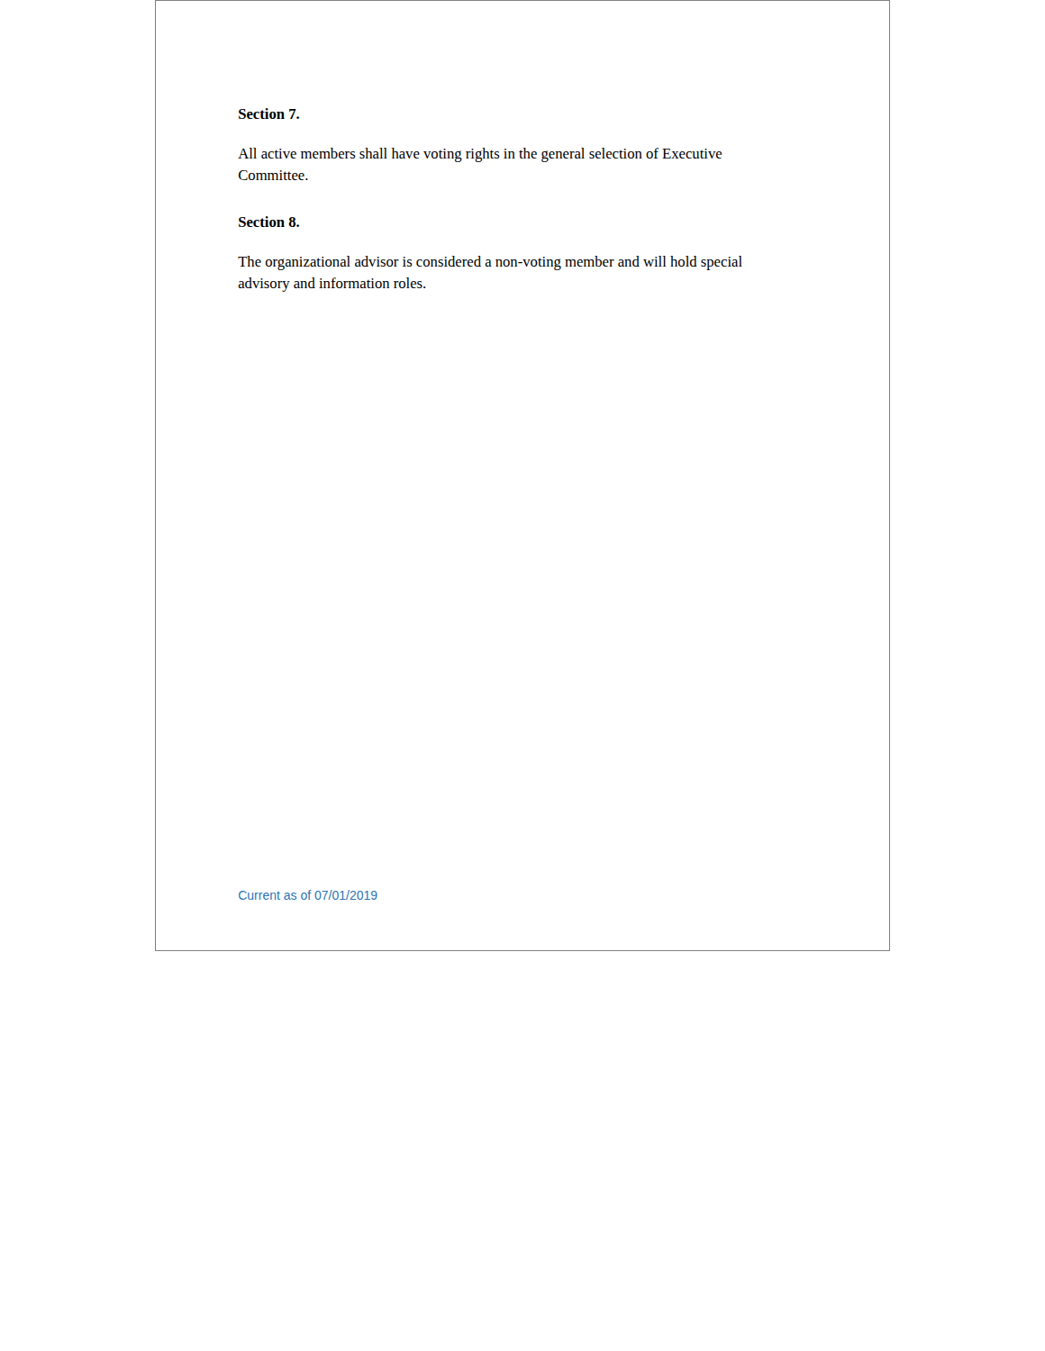Section 7.
All active members shall have voting rights in the general selection of Executive Committee.
Section 8.
The organizational advisor is considered a non-voting member and will hold special advisory and information roles.
Current as of 07/01/2019